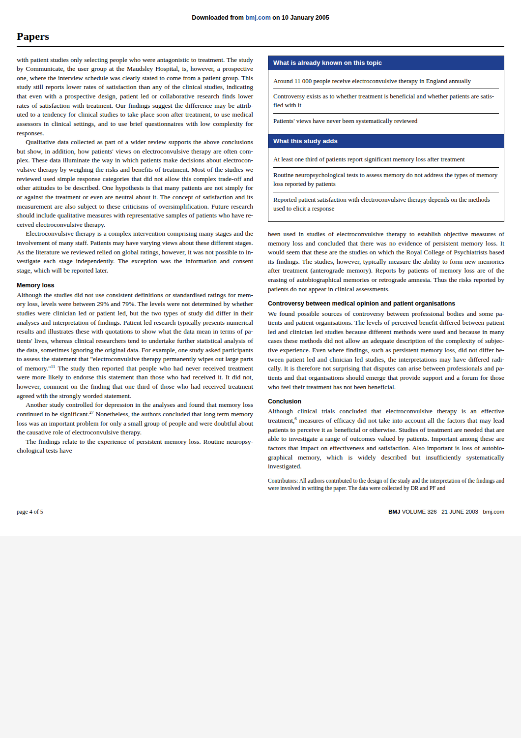Downloaded from bmj.com on 10 January 2005
Papers
with patient studies only selecting people who were antagonistic to treatment. The study by Communicate, the user group at the Maudsley Hospital, is, however, a prospective one, where the interview schedule was clearly stated to come from a patient group. This study still reports lower rates of satisfaction than any of the clinical studies, indicating that even with a prospective design, patient led or collaborative research finds lower rates of satisfaction with treatment. Our findings suggest the difference may be attributed to a tendency for clinical studies to take place soon after treatment, to use medical assessors in clinical settings, and to use brief questionnaires with low complexity for responses.
Qualitative data collected as part of a wider review supports the above conclusions but show, in addition, how patients' views on electroconvulsive therapy are often complex. These data illuminate the way in which patients make decisions about electroconvulsive therapy by weighing the risks and benefits of treatment. Most of the studies we reviewed used simple response categories that did not allow this complex trade-off and other attitudes to be described. One hypothesis is that many patients are not simply for or against the treatment or even are neutral about it. The concept of satisfaction and its measurement are also subject to these criticisms of oversimplification. Future research should include qualitative measures with representative samples of patients who have received electroconvulsive therapy.
Electroconvulsive therapy is a complex intervention comprising many stages and the involvement of many staff. Patients may have varying views about these different stages. As the literature we reviewed relied on global ratings, however, it was not possible to investigate each stage independently. The exception was the information and consent stage, which will be reported later.
Memory loss
Although the studies did not use consistent definitions or standardised ratings for memory loss, levels were between 29% and 79%. The levels were not determined by whether studies were clinician led or patient led, but the two types of study did differ in their analyses and interpretation of findings. Patient led research typically presents numerical results and illustrates these with quotations to show what the data mean in terms of patients' lives, whereas clinical researchers tend to undertake further statistical analysis of the data, sometimes ignoring the original data. For example, one study asked participants to assess the statement that "electroconvulsive therapy permanently wipes out large parts of memory."11 The study then reported that people who had never received treatment were more likely to endorse this statement than those who had received it. It did not, however, comment on the finding that one third of those who had received treatment agreed with the strongly worded statement.
Another study controlled for depression in the analyses and found that memory loss continued to be significant.27 Nonetheless, the authors concluded that long term memory loss was an important problem for only a small group of people and were doubtful about the causative role of electroconvulsive therapy.
The findings relate to the experience of persistent memory loss. Routine neuropsychological tests have
What is already known on this topic
Around 11 000 people receive electroconvulsive therapy in England annually
Controversy exists as to whether treatment is beneficial and whether patients are satisfied with it
Patients' views have never been systematically reviewed
What this study adds
At least one third of patients report significant memory loss after treatment
Routine neuropsychological tests to assess memory do not address the types of memory loss reported by patients
Reported patient satisfaction with electroconvulsive therapy depends on the methods used to elicit a response
been used in studies of electroconvulsive therapy to establish objective measures of memory loss and concluded that there was no evidence of persistent memory loss. It would seem that these are the studies on which the Royal College of Psychiatrists based its findings. The studies, however, typically measure the ability to form new memories after treatment (anterograde memory). Reports by patients of memory loss are of the erasing of autobiographical memories or retrograde amnesia. Thus the risks reported by patients do not appear in clinical assessments.
Controversy between medical opinion and patient organisations
We found possible sources of controversy between professional bodies and some patients and patient organisations. The levels of perceived benefit differed between patient led and clinician led studies because different methods were used and because in many cases these methods did not allow an adequate description of the complexity of subjective experience. Even where findings, such as persistent memory loss, did not differ between patient led and clinician led studies, the interpretations may have differed radically. It is therefore not surprising that disputes can arise between professionals and patients and that organisations should emerge that provide support and a forum for those who feel their treatment has not been beneficial.
Conclusion
Although clinical trials concluded that electroconvulsive therapy is an effective treatment,6 measures of efficacy did not take into account all the factors that may lead patients to perceive it as beneficial or otherwise. Studies of treatment are needed that are able to investigate a range of outcomes valued by patients. Important among these are factors that impact on effectiveness and satisfaction. Also important is loss of autobiographical memory, which is widely described but insufficiently systematically investigated.
Contributors: All authors contributed to the design of the study and the interpretation of the findings and were involved in writing the paper. The data were collected by DR and PF and
page 4 of 5
BMJ VOLUME 326 21 JUNE 2003 bmj.com